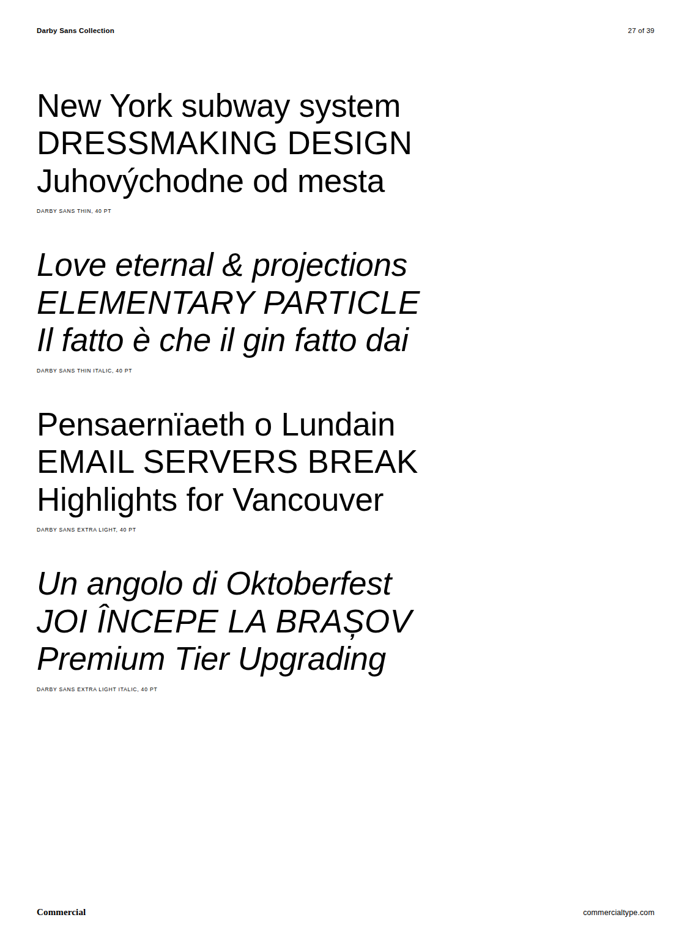Darby Sans Collection
27 of 39
New York subway system
DRESSMAKING DESIGN
Juhovýchodne od mesta
Darby Sans Thin, 40 pt
Love eternal & projections
ELEMENTARY PARTICLE
Il fatto è che il gin fatto dai
Darby Sans Thin Italic, 40 pt
Pensaernïaeth o Lundain
EMAIL SERVERS BREAK
Highlights for Vancouver
Darby Sans Extra Light, 40 pt
Un angolo di Oktoberfest
JOI ÎNCEPE LA BRAȘOV
Premium Tier Upgrading
Darby Sans Extra Light Italic, 40 pt
Commercial
commercialtype.com